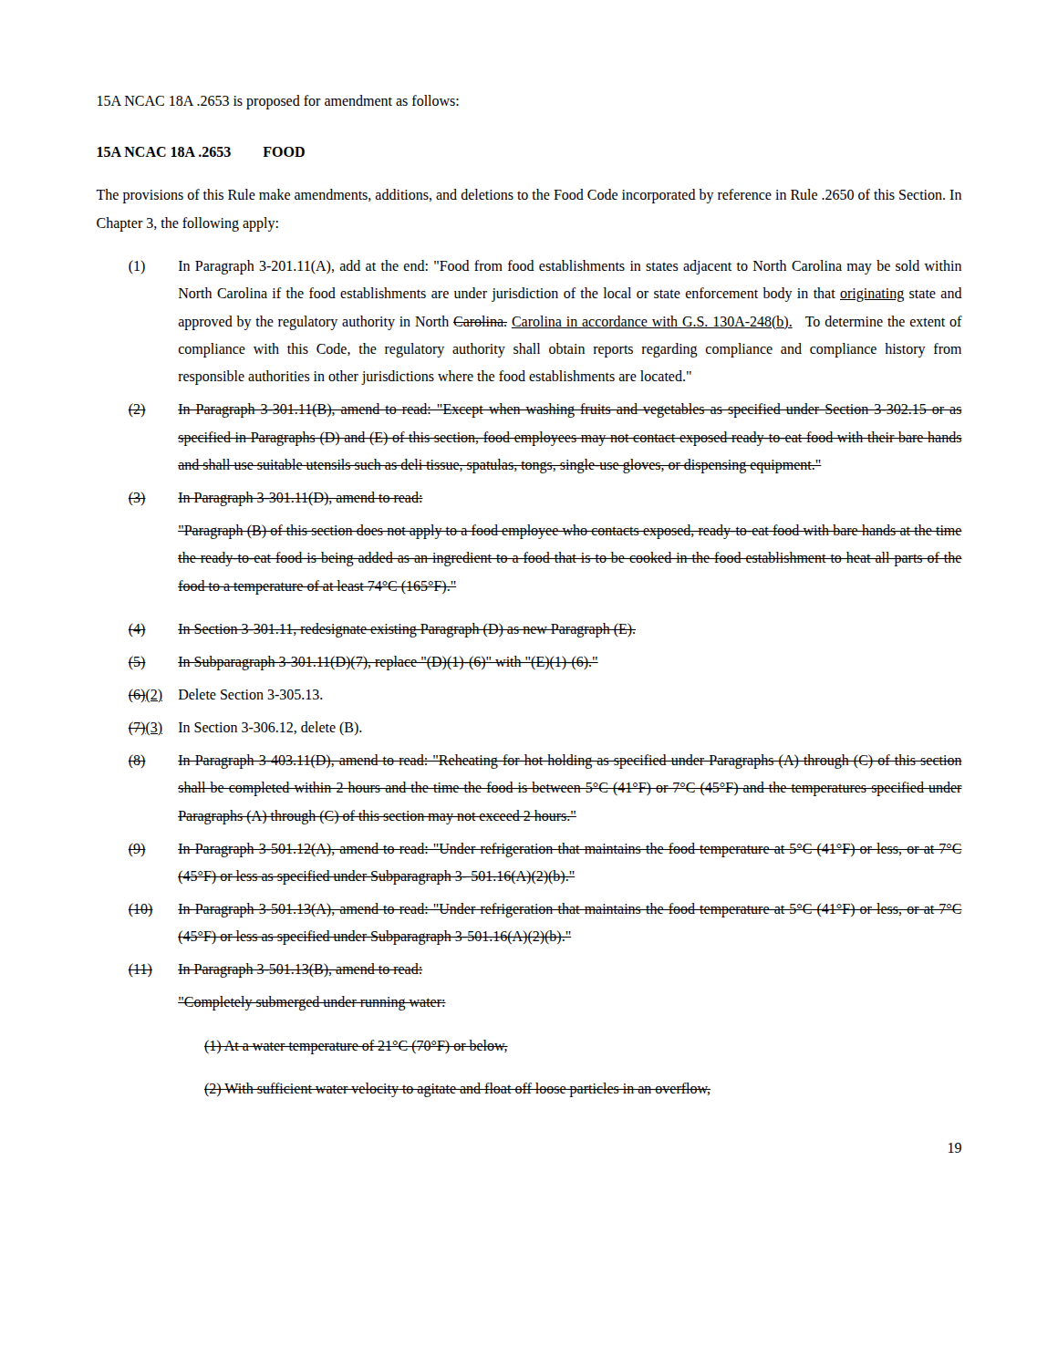15A NCAC 18A .2653 is proposed for amendment as follows:
15A NCAC 18A .2653 FOOD
The provisions of this Rule make amendments, additions, and deletions to the Food Code incorporated by reference in Rule .2650 of this Section. In Chapter 3, the following apply:
(1) In Paragraph 3-201.11(A), add at the end: "Food from food establishments in states adjacent to North Carolina may be sold within North Carolina if the food establishments are under jurisdiction of the local or state enforcement body in that originating state and approved by the regulatory authority in North Carolina. Carolina in accordance with G.S. 130A-248(b). To determine the extent of compliance with this Code, the regulatory authority shall obtain reports regarding compliance and compliance history from responsible authorities in other jurisdictions where the food establishments are located."
(2) In Paragraph 3-301.11(B), amend to read: "Except when washing fruits and vegetables as specified under Section 3-302.15 or as specified in Paragraphs (D) and (E) of this section, food employees may not contact exposed ready-to-eat food with their bare hands and shall use suitable utensils such as deli tissue, spatulas, tongs, single-use gloves, or dispensing equipment."
(3) In Paragraph 3-301.11(D), amend to read:
"Paragraph (B) of this section does not apply to a food employee who contacts exposed, ready-to-eat food with bare hands at the time the ready-to-eat food is being added as an ingredient to a food that is to be cooked in the food establishment to heat all parts of the food to a temperature of at least 74°C (165°F)."
(4) In Section 3-301.11, redesignate existing Paragraph (D) as new Paragraph (E).
(5) In Subparagraph 3-301.11(D)(7), replace "(D)(1)-(6)" with "(E)(1)-(6)."
(6)(2) Delete Section 3-305.13.
(7)(3) In Section 3-306.12, delete (B).
(8) In Paragraph 3-403.11(D), amend to read: "Reheating for hot holding as specified under Paragraphs (A) through (C) of this section shall be completed within 2 hours and the time the food is between 5°C (41°F) or 7°C (45°F) and the temperatures specified under Paragraphs (A) through (C) of this section may not exceed 2 hours."
(9) In Paragraph 3-501.12(A), amend to read: "Under refrigeration that maintains the food temperature at 5°C (41°F) or less, or at 7°C (45°F) or less as specified under Subparagraph 3- 501.16(A)(2)(b)."
(10) In Paragraph 3-501.13(A), amend to read: "Under refrigeration that maintains the food temperature at 5°C (41°F) or less, or at 7°C (45°F) or less as specified under Subparagraph 3-501.16(A)(2)(b)."
(11) In Paragraph 3-501.13(B), amend to read:
"Completely submerged under running water:
(1) At a water temperature of 21°C (70°F) or below,
(2) With sufficient water velocity to agitate and float off loose particles in an overflow,
19